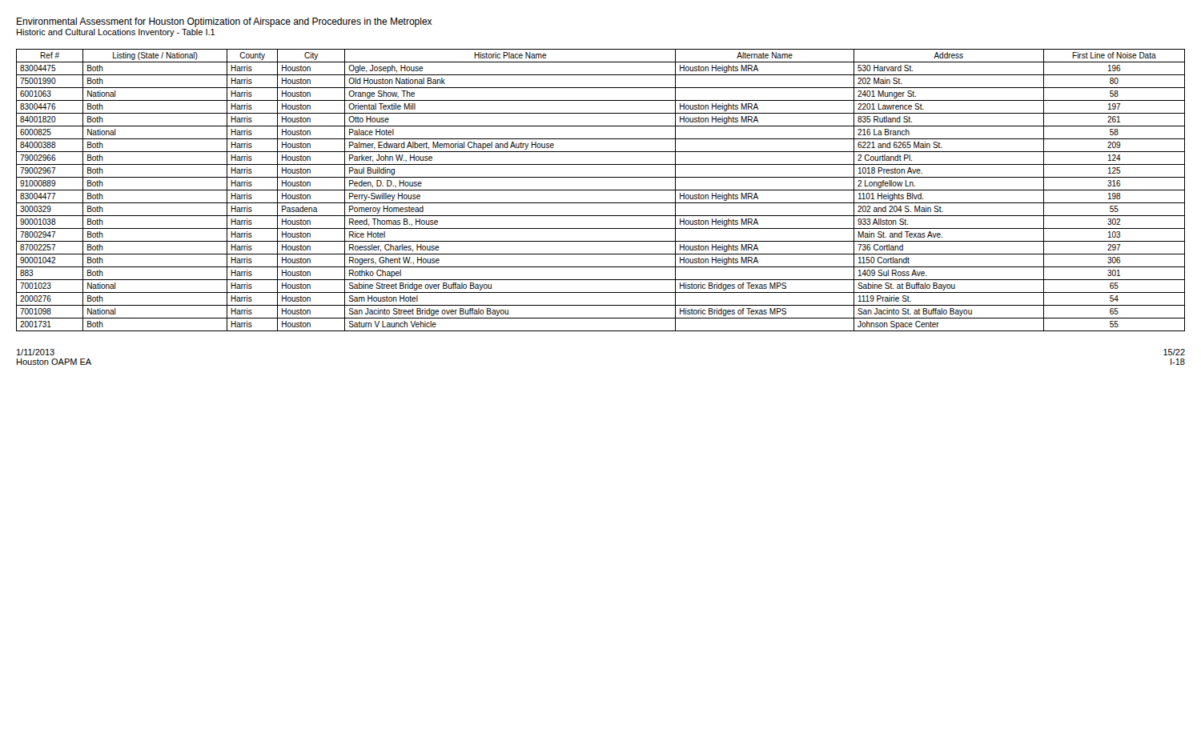Environmental Assessment for Houston Optimization of Airspace and Procedures in the Metroplex
Historic and Cultural Locations Inventory - Table I.1
| Ref # | Listing (State / National) | County | City | Historic Place Name | Alternate Name | Address | First Line of Noise Data |
| --- | --- | --- | --- | --- | --- | --- | --- |
| 83004475 | Both | Harris | Houston | Ogle, Joseph, House | Houston Heights MRA | 530 Harvard St. | 196 |
| 75001990 | Both | Harris | Houston | Old Houston National Bank | | 202 Main St. | 80 |
| 6001063 | National | Harris | Houston | Orange Show, The | | 2401 Munger St. | 58 |
| 83004476 | Both | Harris | Houston | Oriental Textile Mill | Houston Heights MRA | 2201 Lawrence St. | 197 |
| 84001820 | Both | Harris | Houston | Otto House | Houston Heights MRA | 835 Rutland St. | 261 |
| 6000825 | National | Harris | Houston | Palace Hotel | | 216 La Branch | 58 |
| 84000388 | Both | Harris | Houston | Palmer, Edward Albert, Memorial Chapel and Autry House | | 6221 and 6265 Main St. | 209 |
| 79002966 | Both | Harris | Houston | Parker, John W., House | | 2 Courtlandt Pl. | 124 |
| 79002967 | Both | Harris | Houston | Paul Building | | 1018 Preston Ave. | 125 |
| 91000889 | Both | Harris | Houston | Peden, D. D., House | | 2 Longfellow Ln. | 316 |
| 83004477 | Both | Harris | Houston | Perry-Swilley House | Houston Heights MRA | 1101 Heights Blvd. | 198 |
| 3000329 | Both | Harris | Pasadena | Pomeroy Homestead | | 202 and 204 S. Main St. | 55 |
| 90001038 | Both | Harris | Houston | Reed, Thomas B., House | Houston Heights MRA | 933 Allston St. | 302 |
| 78002947 | Both | Harris | Houston | Rice Hotel | | Main St. and Texas Ave. | 103 |
| 87002257 | Both | Harris | Houston | Roessler, Charles, House | Houston Heights MRA | 736 Cortland | 297 |
| 90001042 | Both | Harris | Houston | Rogers, Ghent W., House | Houston Heights MRA | 1150 Cortlandt | 306 |
| 883 | Both | Harris | Houston | Rothko Chapel | | 1409 Sul Ross Ave. | 301 |
| 7001023 | National | Harris | Houston | Sabine Street Bridge over Buffalo Bayou | Historic Bridges of Texas MPS | Sabine St. at Buffalo Bayou | 65 |
| 2000276 | Both | Harris | Houston | Sam Houston Hotel | | 1119 Prairie St. | 54 |
| 7001098 | National | Harris | Houston | San Jacinto Street Bridge over Buffalo Bayou | Historic Bridges of Texas MPS | San Jacinto St. at Buffalo Bayou | 65 |
| 2001731 | Both | Harris | Houston | Saturn V Launch Vehicle | | Johnson Space Center | 55 |
1/11/2013
Houston OAPM EA
15/22
I-18